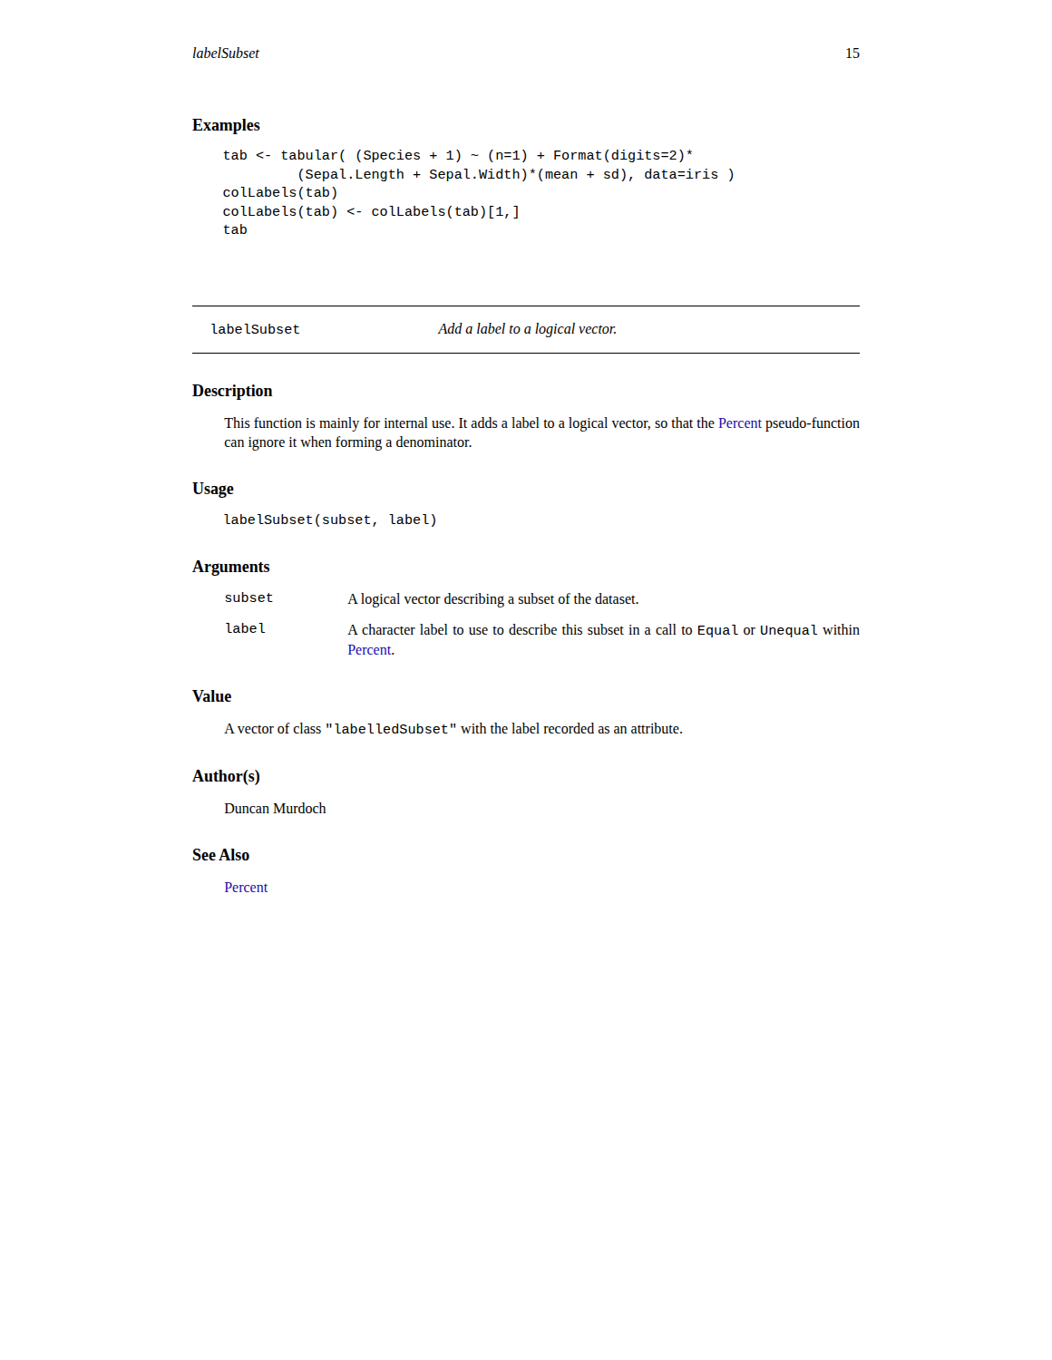labelSubset 15
Examples
tab <- tabular( (Species + 1) ~ (n=1) + Format(digits=2)*
         (Sepal.Length + Sepal.Width)*(mean + sd), data=iris )
colLabels(tab)
colLabels(tab) <- colLabels(tab)[1,]
tab
labelSubset Add a label to a logical vector.
Description
This function is mainly for internal use. It adds a label to a logical vector, so that the Percent pseudo-function can ignore it when forming a denominator.
Usage
labelSubset(subset, label)
Arguments
subset
A logical vector describing a subset of the dataset.
label
A character label to use to describe this subset in a call to Equal or Unequal within Percent.
Value
A vector of class "labelledSubset" with the label recorded as an attribute.
Author(s)
Duncan Murdoch
See Also
Percent